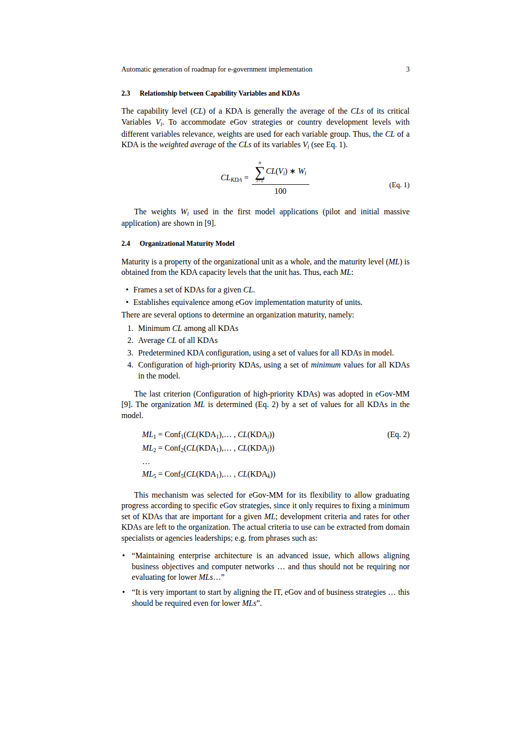Automatic generation of roadmap for e-government implementation 3
2.3 Relationship between Capability Variables and KDAs
The capability level (CL) of a KDA is generally the average of the CLs of its critical Variables Vi. To accommodate eGov strategies or country development levels with different variables relevance, weights are used for each variable group. Thus, the CL of a KDA is the weighted average of the CLs of its variables Vi (see Eq. 1).
CLKDA = n ∑ i=1 CL(Vi) ∗ Wi 100
(Eq. 1)
The weights Wi used in the first model applications (pilot and initial massive application) are shown in [9].
2.4 Organizational Maturity Model
Maturity is a property of the organizational unit as a whole, and the maturity level (ML) is obtained from the KDA capacity levels that the unit has. Thus, each ML:
Frames a set of KDAs for a given CL.
Establishes equivalence among eGov implementation maturity of units.
There are several options to determine an organization maturity, namely:
Minimum CL among all KDAs
Average CL of all KDAs
Predetermined KDA configuration, using a set of values for all KDAs in model.
Configuration of high-priority KDAs, using a set of minimum values for all KDAs in the model.
The last criterion (Configuration of high-priority KDAs) was adopted in eGov-MM [9]. The organization ML is determined (Eq. 2) by a set of values for all KDAs in the model.
(Eq. 2)
ML1 = Conf1(CL(KDA1),… , CL(KDAi))
ML2 = Conf2(CL(KDA1),… , CL(KDAj))
…
ML5 = Conf5(CL(KDA1),… , CL(KDAk))
This mechanism was selected for eGov-MM for its flexibility to allow graduating progress according to specific eGov strategies, since it only requires to fixing a minimum set of KDAs that are important for a given ML; development criteria and rates for other KDAs are left to the organization. The actual criteria to use can be extracted from domain specialists or agencies leaderships; e.g. from phrases such as:
“Maintaining enterprise architecture is an advanced issue, which allows aligning business objectives and computer networks … and thus should not be requiring nor evaluating for lower MLs…”
“It is very important to start by aligning the IT, eGov and of business strategies … this should be required even for lower MLs”.